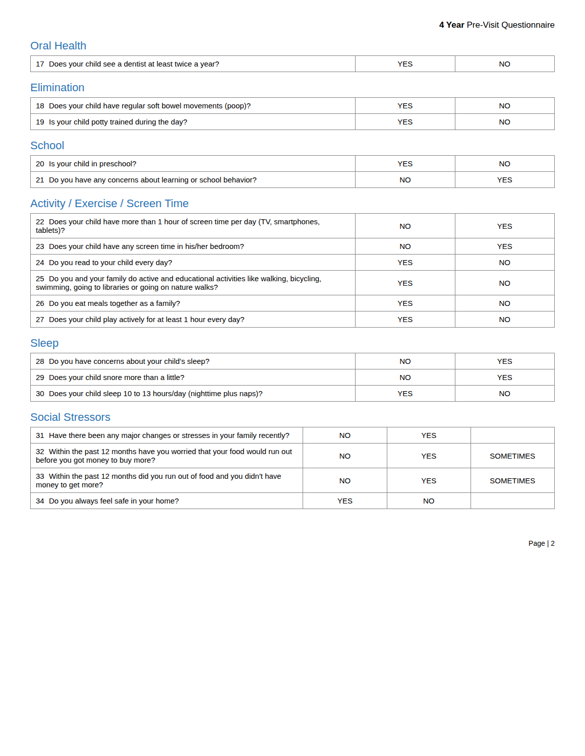4 Year Pre-Visit Questionnaire
Oral Health
| 17 Does your child see a dentist at least twice a year? | YES | NO |
Elimination
| 18 Does your child have regular soft bowel movements (poop)? | YES | NO |
| 19 Is your child potty trained during the day? | YES | NO |
School
| 20 Is your child in preschool? | YES | NO |
| 21 Do you have any concerns about learning or school behavior? | NO | YES |
Activity / Exercise / Screen Time
| 22 Does your child have more than 1 hour of screen time per day (TV, smartphones, tablets)? | NO | YES |
| 23 Does your child have any screen time in his/her bedroom? | NO | YES |
| 24 Do you read to your child every day? | YES | NO |
| 25 Do you and your family do active and educational activities like walking, bicycling, swimming, going to libraries or going on nature walks? | YES | NO |
| 26 Do you eat meals together as a family? | YES | NO |
| 27 Does your child play actively for at least 1 hour every day? | YES | NO |
Sleep
| 28 Do you have concerns about your child’s sleep? | NO | YES |
| 29 Does your child snore more than a little? | NO | YES |
| 30 Does your child sleep 10 to 13 hours/day (nighttime plus naps)? | YES | NO |
Social Stressors
| 31 Have there been any major changes or stresses in your family recently? | NO | YES | |
| 32 Within the past 12 months have you worried that your food would run out before you got money to buy more? | NO | YES | SOMETIMES |
| 33 Within the past 12 months did you run out of food and you didn't have money to get more? | NO | YES | SOMETIMES |
| 34 Do you always feel safe in your home? | YES | NO | |
Page | 2